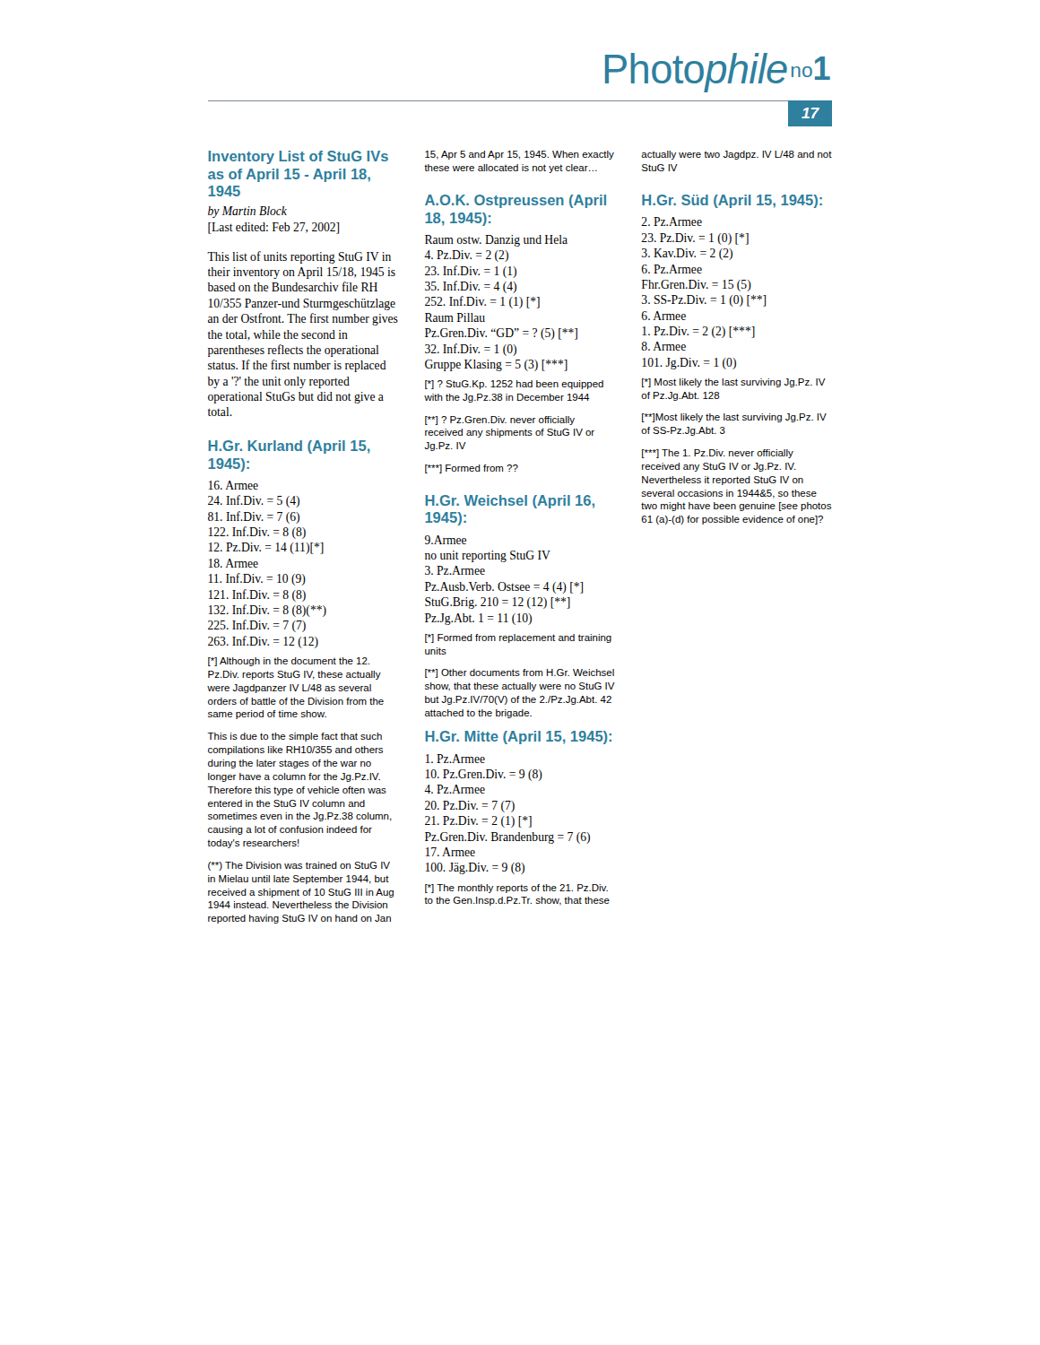Photo phile
no1
17
Inventory List of StuG IVs as of April 15 - April 18, 1945
by Martin Block
[Last edited: Feb 27, 2002]
This list of units reporting StuG IV in their inventory on April 15/18, 1945 is based on the Bundesarchiv file RH 10/355 Panzer-und Sturmgeschützlage an der Ostfront. The first number gives the total, while the second in parentheses reflects the operational status. If the first number is replaced by a '?' the unit only reported operational StuGs but did not give a total.
H.Gr. Kurland (April 15, 1945):
16. Armee
24. Inf.Div. = 5 (4)
81. Inf.Div. = 7 (6)
122. Inf.Div. = 8 (8)
12. Pz.Div. = 14 (11)[*]
18. Armee
11. Inf.Div. = 10 (9)
121. Inf.Div. = 8 (8)
132. Inf.Div. = 8 (8)(**)
225. Inf.Div. = 7 (7)
263. Inf.Div. = 12 (12)
[*] Although in the document the 12. Pz.Div. reports StuG IV, these actually were Jagdpanzer IV L/48 as several orders of battle of the Division from the same period of time show.
This is due to the simple fact that such compilations like RH10/355 and others during the later stages of the war no longer have a column for the Jg.Pz.IV. Therefore this type of vehicle often was entered in the StuG IV column and sometimes even in the Jg.Pz.38 column, causing a lot of confusion indeed for today's researchers!
(**) The Division was trained on StuG IV in Mielau until late September 1944, but received a shipment of 10 StuG III in Aug 1944 instead. Nevertheless the Division reported having StuG IV on hand on Jan 15, Apr 5 and Apr 15, 1945. When exactly these were allocated is not yet clear…
A.O.K. Ostpreussen (April 18, 1945):
Raum ostw. Danzig und Hela
4. Pz.Div. = 2 (2)
23. Inf.Div. = 1 (1)
35. Inf.Div. = 4 (4)
252. Inf.Div. = 1 (1) [*]
Raum Pillau
Pz.Gren.Div. “GD” = ? (5) [**]
32. Inf.Div. = 1 (0)
Gruppe Klasing = 5 (3) [***]
[*] ? StuG.Kp. 1252 had been equipped with the Jg.Pz.38 in December 1944
[**] ? Pz.Gren.Div. never officially received any shipments of StuG IV or Jg.Pz. IV
[***] Formed from ??
H.Gr. Weichsel (April 16, 1945):
9.Armee
no unit reporting StuG IV
3. Pz.Armee
Pz.Ausb.Verb. Ostsee = 4 (4) [*]
StuG.Brig. 210 = 12 (12) [**]
Pz.Jg.Abt. 1 = 11 (10)
[*] Formed from replacement and training units
[**] Other documents from H.Gr. Weichsel show, that these actually were no StuG IV but Jg.Pz.IV/70(V) of the 2./Pz.Jg.Abt. 42 attached to the brigade.
H.Gr. Mitte (April 15, 1945):
1. Pz.Armee
10. Pz.Gren.Div. = 9 (8)
4. Pz.Armee
20. Pz.Div. = 7 (7)
21. Pz.Div. = 2 (1) [*]
Pz.Gren.Div. Brandenburg = 7 (6)
17. Armee
100. Jäg.Div. = 9 (8)
[*] The monthly reports of the 21. Pz.Div. to the Gen.Insp.d.Pz.Tr. show, that these actually were two Jagdpz. IV L/48 and not StuG IV
H.Gr. Süd (April 15, 1945):
2. Pz.Armee
23. Pz.Div. = 1 (0) [*]
3. Kav.Div. = 2 (2)
6. Pz.Armee
Fhr.Gren.Div. = 15 (5)
3. SS-Pz.Div. = 1 (0) [**]
6. Armee
1. Pz.Div. = 2 (2) [***]
8. Armee
101. Jg.Div. = 1 (0)
[*] Most likely the last surviving Jg.Pz. IV of Pz.Jg.Abt. 128
[**]Most likely the last surviving Jg.Pz. IV of SS-Pz.Jg.Abt. 3
[***] The 1. Pz.Div. never officially received any StuG IV or Jg.Pz. IV. Nevertheless it reported StuG IV on several occasions in 1944&5, so these two might have been genuine [see photos 61 (a)-(d) for possible evidence of one]?